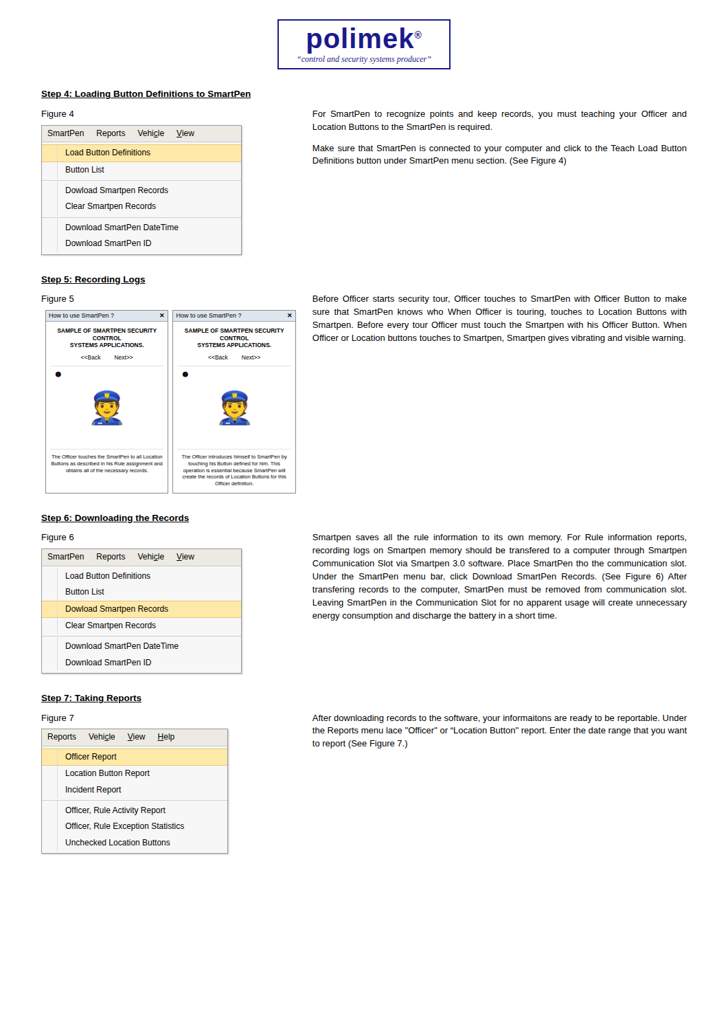polimek®
“control and security systems producer”
Step 4: Loading Button Definitions to SmartPen
Figure 4
SmartPen Reports Vehicle View
Load Button Definitions
Button List
Dowload Smartpen Records
Clear Smartpen Records
Download SmartPen DateTime
Download SmartPen ID
For SmartPen to recognize points and keep records, you must teaching your Officer and Location Buttons to the SmartPen is required.
Make sure that SmartPen is connected to your computer and click to the Teach Load Button Definitions button under SmartPen menu section. (See Figure 4)
Step 5: Recording Logs
Figure 5
How to use SmartPen ?✕
SAMPLE OF SMARTPEN SECURITY CONTROL
SYSTEMS APPLICATIONS.
<<Back Next>>
➊
👮
The Officer touches the SmartPen to all Location Buttons as described in his Rule assignment and obtains all of the necessary records.
How to use SmartPen ?✕
SAMPLE OF SMARTPEN SECURITY CONTROL
SYSTEMS APPLICATIONS.
<<Back Next>>
➋
👮
The Officer introduces himself to SmartPen by touching his Button defined for him. This operation is essential because SmartPen will create the records of Location Buttons for this Officer definition.
Before Officer starts security tour, Officer touches to SmartPen with Officer Button to make sure that SmartPen knows who When Officer is touring, touches to Location Buttons with Smartpen. Before every tour Officer must touch the Smartpen with his Officer Button. When Officer or Location buttons touches to Smartpen, Smartpen gives vibrating and visible warning.
Step 6: Downloading the Records
Figure 6
SmartPen Reports Vehicle View
Load Button Definitions
Button List
Dowload Smartpen Records
Clear Smartpen Records
Download SmartPen DateTime
Download SmartPen ID
Smartpen saves all the rule information to its own memory. For Rule information reports, recording logs on Smartpen memory should be transfered to a computer through Smartpen Communication Slot via Smartpen 3.0 software. Place SmartPen tho the communication slot. Under the SmartPen menu bar, click Download SmartPen Records. (See Figure 6) After transfering records to the computer, SmartPen must be removed from communication slot. Leaving SmartPen in the Communication Slot for no apparent usage will create unnecessary energy consumption and discharge the battery in a short time.
Step 7: Taking Reports
Figure 7
Reports Vehicle View Help
Officer Report
Location Button Report
Incident Report
Officer, Rule Activity Report
Officer, Rule Exception Statistics
Unchecked Location Buttons
After downloading records to the software, your informaitons are ready to be reportable. Under the Reports menu lace "Officer" or “Location Button" report. Enter the date range that you want to report (See Figure 7.)